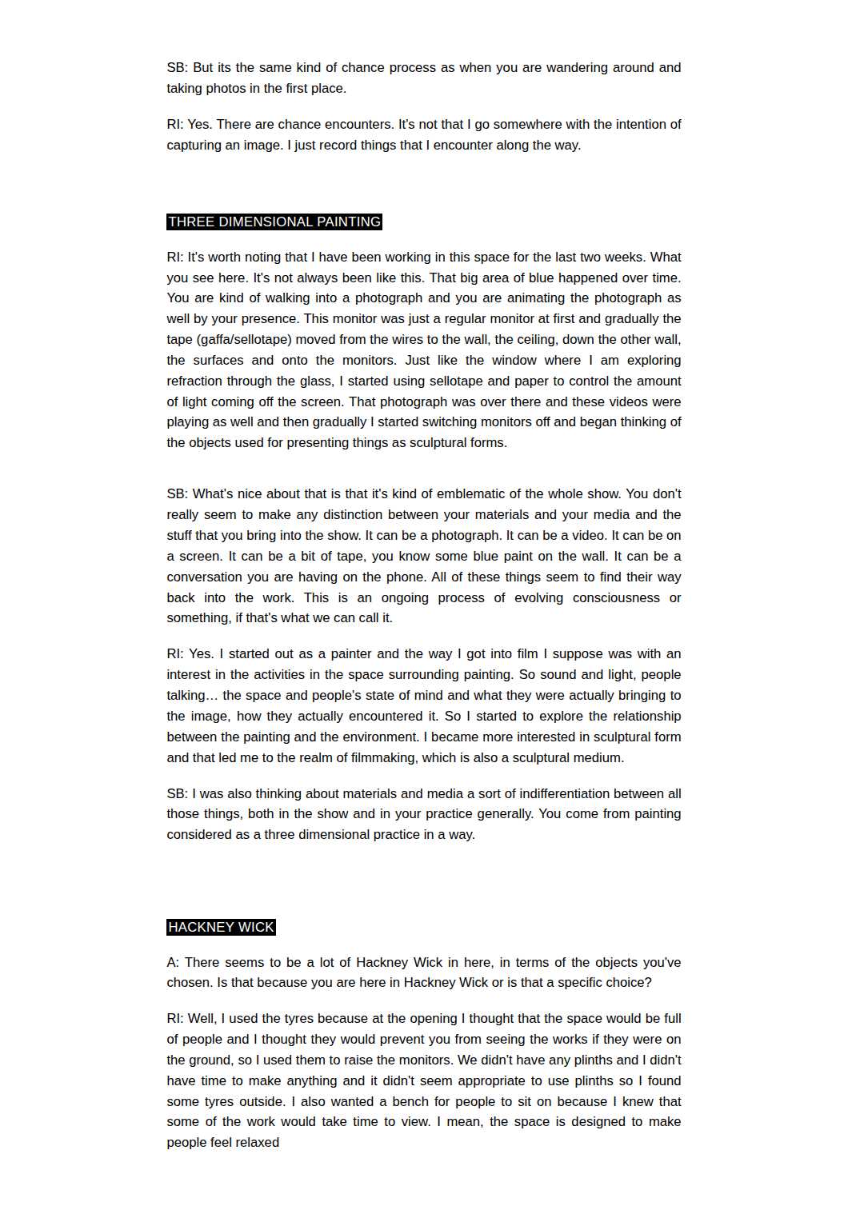SB: But its the same kind of chance process as when you are wandering around and taking photos in the first place.
RI: Yes. There are chance encounters. It's not that I go somewhere with the intention of capturing an image. I just record things that I encounter along the way.
THREE DIMENSIONAL PAINTING
RI: It's worth noting that I have been working in this space for the last two weeks. What you see here. It's not always been like this. That big area of blue happened over time. You are kind of walking into a photograph and you are animating the photograph as well by your presence. This monitor was just a regular monitor at first and gradually the tape (gaffa/sellotape) moved from the wires to the wall, the ceiling, down the other wall, the surfaces and onto the monitors. Just like the window where I am exploring refraction through the glass, I started using sellotape and paper to control the amount of light coming off the screen. That photograph was over there and these videos were playing as well and then gradually I started switching monitors off and began thinking of the objects used for presenting things as sculptural forms.
SB: What's nice about that is that it's kind of emblematic of the whole show. You don't really seem to make any distinction between your materials and your media and the stuff that you bring into the show. It can be a photograph. It can be a video. It can be on a screen. It can be a bit of tape, you know some blue paint on the wall. It can be a conversation you are having on the phone. All of these things seem to find their way back into the work. This is an ongoing process of evolving consciousness or something, if that's what we can call it.
RI: Yes. I started out as a painter and the way I got into film I suppose was with an interest in the activities in the space surrounding painting. So sound and light, people talking… the space and people's state of mind and what they were actually bringing to the image, how they actually encountered it. So I started to explore the relationship between the painting and the environment. I became more interested in sculptural form and that led me to the realm of filmmaking, which is also a sculptural medium.
SB: I was also thinking about materials and media a sort of indifferentiation between all those things, both in the show and in your practice generally. You come from painting considered as a three dimensional practice in a way.
HACKNEY WICK
A: There seems to be a lot of Hackney Wick in here, in terms of the objects you've chosen. Is that because you are here in Hackney Wick or is that a specific choice?
RI: Well, I used the tyres because at the opening I thought that the space would be full of people and I thought they would prevent you from seeing the works if they were on the ground, so I used them to raise the monitors. We didn't have any plinths and I didn't have time to make anything and it didn't seem appropriate to use plinths so I found some tyres outside. I also wanted a bench for people to sit on because I knew that some of the work would take time to view. I mean, the space is designed to make people feel relaxed